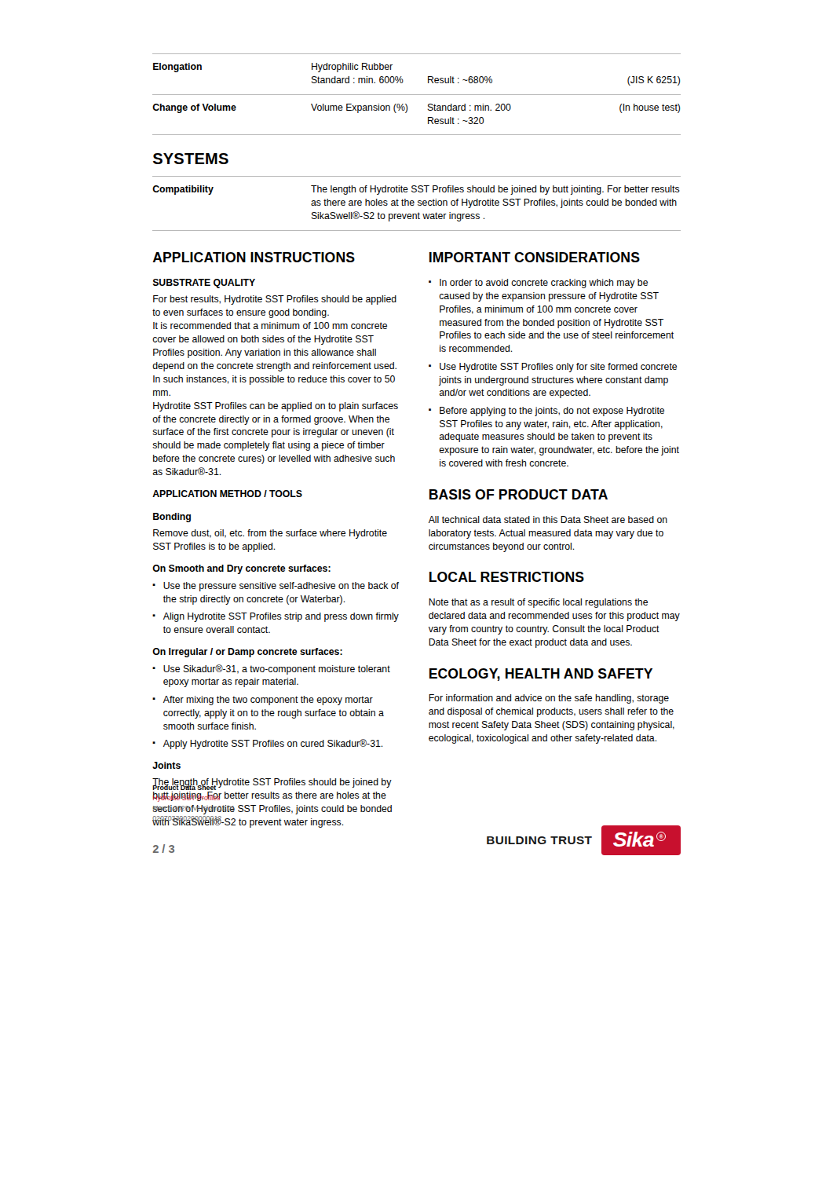| Elongation | Hydrophilic Rubber Standard : min. 600% | Result : ~680% | (JIS K 6251) |
| Change of Volume | Volume Expansion (%) | Standard : min. 200 Result : ~320 | (In house test) |
SYSTEMS
| Compatibility | The length of Hydrotite SST Profiles should be joined by butt jointing. For better results as there are holes at the section of Hydrotite SST Profiles, joints could be bonded with SikaSwell®-S2 to prevent water ingress . |
APPLICATION INSTRUCTIONS
SUBSTRATE QUALITY
For best results, Hydrotite SST Profiles should be applied to even surfaces to ensure good bonding.
It is recommended that a minimum of 100 mm concrete cover be allowed on both sides of the Hydrotite SST Profiles position. Any variation in this allowance shall depend on the concrete strength and reinforcement used. In such instances, it is possible to reduce this cover to 50 mm.
Hydrotite SST Profiles can be applied on to plain surfaces of the concrete directly or in a formed groove. When the surface of the first concrete pour is irregular or uneven (it should be made completely flat using a piece of timber before the concrete cures) or levelled with adhesive such as Sikadur®-31.
APPLICATION METHOD / TOOLS
Bonding
Remove dust, oil, etc. from the surface where Hydrotite SST Profiles is to be applied.
On Smooth and Dry concrete surfaces:
Use the pressure sensitive self-adhesive on the back of the strip directly on concrete (or Waterbar).
Align Hydrotite SST Profiles strip and press down firmly to ensure overall contact.
On Irregular / or Damp concrete surfaces:
Use Sikadur®-31, a two-component moisture tolerant epoxy mortar as repair material.
After mixing the two component the epoxy mortar correctly, apply it on to the rough surface to obtain a smooth surface finish.
Apply Hydrotite SST Profiles on cured Sikadur®-31.
Joints
The length of Hydrotite SST Profiles should be joined by butt jointing. For better results as there are holes at the section of Hydrotite SST Profiles, joints could be bonded with SikaSwell®-S2 to prevent water ingress.
IMPORTANT CONSIDERATIONS
In order to avoid concrete cracking which may be caused by the expansion pressure of Hydrotite SST Profiles, a minimum of 100 mm concrete cover measured from the bonded position of Hydrotite SST Profiles to each side and the use of steel reinforcement is recommended.
Use Hydrotite SST Profiles only for site formed concrete joints in underground structures where constant damp and/or wet conditions are expected.
Before applying to the joints, do not expose Hydrotite SST Profiles to any water, rain, etc. After application, adequate measures should be taken to prevent its exposure to rain water, groundwater, etc. before the joint is covered with fresh concrete.
BASIS OF PRODUCT DATA
All technical data stated in this Data Sheet are based on laboratory tests. Actual measured data may vary due to circumstances beyond our control.
LOCAL RESTRICTIONS
Note that as a result of specific local regulations the declared data and recommended uses for this product may vary from country to country. Consult the local Product Data Sheet for the exact product data and uses.
ECOLOGY, HEALTH AND SAFETY
For information and advice on the safe handling, storage and disposal of chemical products, users shall refer to the most recent Safety Data Sheet (SDS) containing physical, ecological, toxicological and other safety-related data.
Product Data Sheet
Hydrotite SST Profiles
March 2020, Version 01.01
020703300200000012
2 / 3
BUILDING TRUST
Sika®